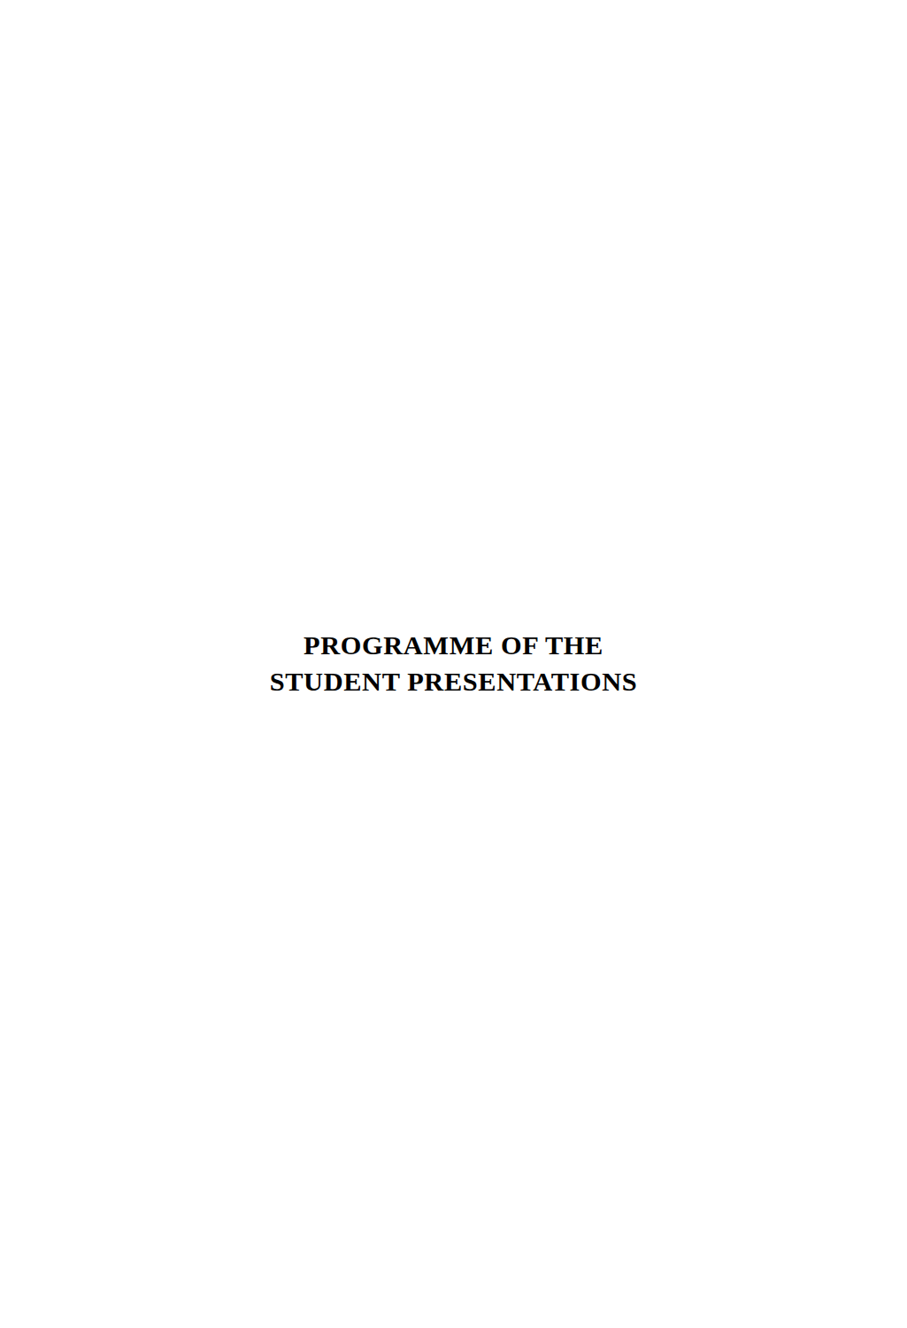Programme of the
Student Presentations